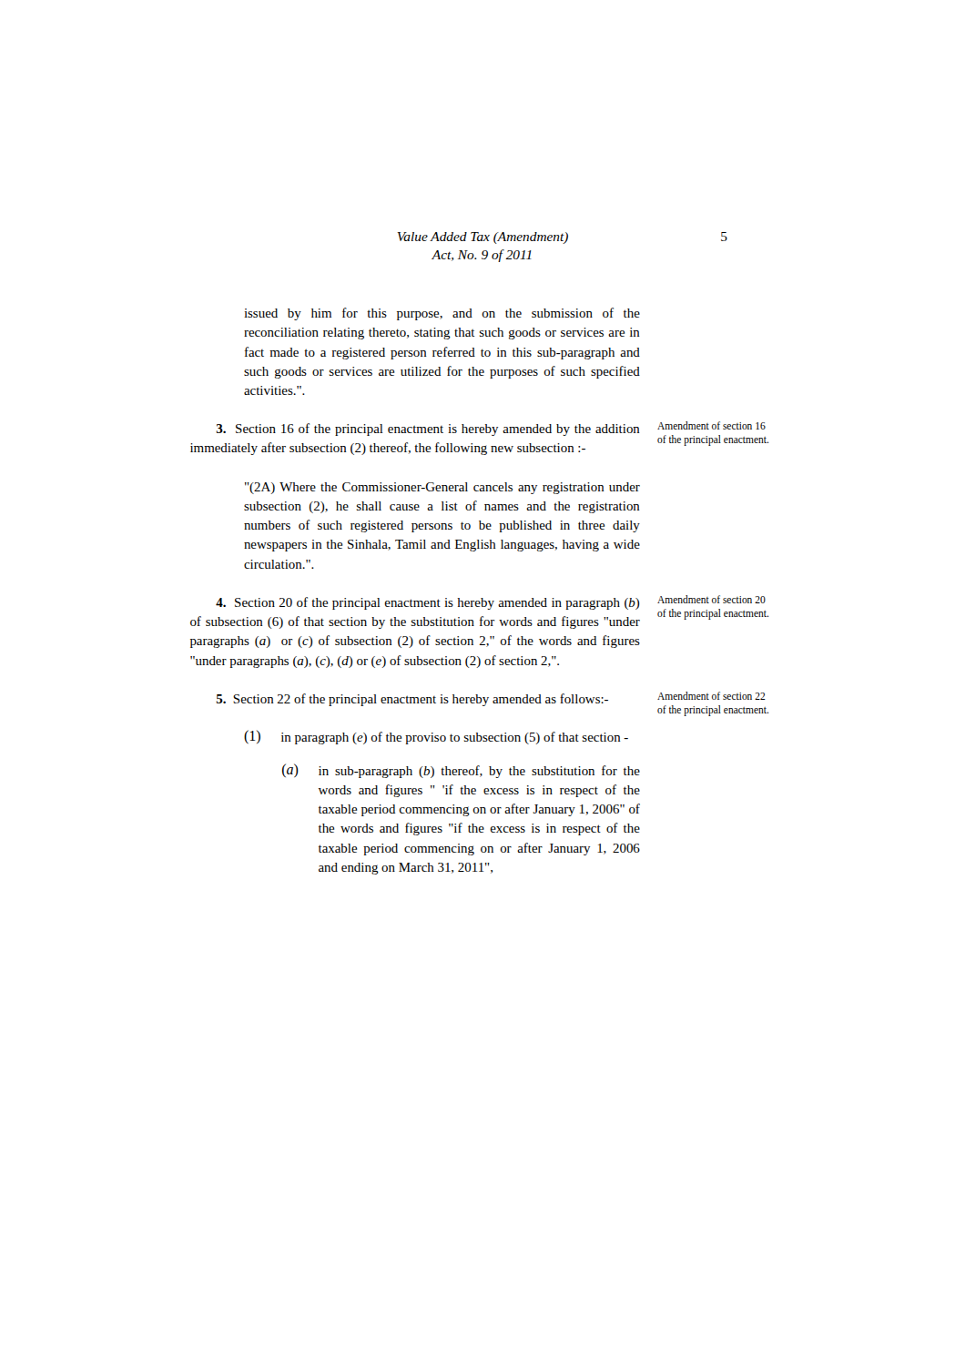5 Value Added Tax (Amendment)
Act, No. 9 of 2011
issued by him for this purpose, and on the submission of the reconciliation relating thereto, stating that such goods or services are in fact made to a registered person referred to in this sub-paragraph and such goods or services are utilized for the purposes of such specified activities.".
Amendment of section 16 of the principal enactment.
3. Section 16 of the principal enactment is hereby amended by the addition immediately after subsection (2) thereof, the following new subsection :-
"(2A) Where the Commissioner-General cancels any registration under subsection (2), he shall cause a list of names and the registration numbers of such registered persons to be published in three daily newspapers in the Sinhala, Tamil and English languages, having a wide circulation.".
Amendment of section 20 of the principal enactment.
4. Section 20 of the principal enactment is hereby amended in paragraph (b) of subsection (6) of that section by the substitution for words and figures "under paragraphs (a) or (c) of subsection (2) of section 2," of the words and figures "under paragraphs (a), (c), (d) or (e) of subsection (2) of section 2,".
Amendment of section 22 of the principal enactment.
5. Section 22 of the principal enactment is hereby amended as follows:-
(1)
in paragraph (e) of the proviso to subsection (5) of that section -
(a)
in sub-paragraph (b) thereof, by the substitution for the words and figures " 'if the excess is in respect of the taxable period commencing on or after January 1, 2006" of the words and figures "if the excess is in respect of the taxable period commencing on or after January 1, 2006 and ending on March 31, 2011",